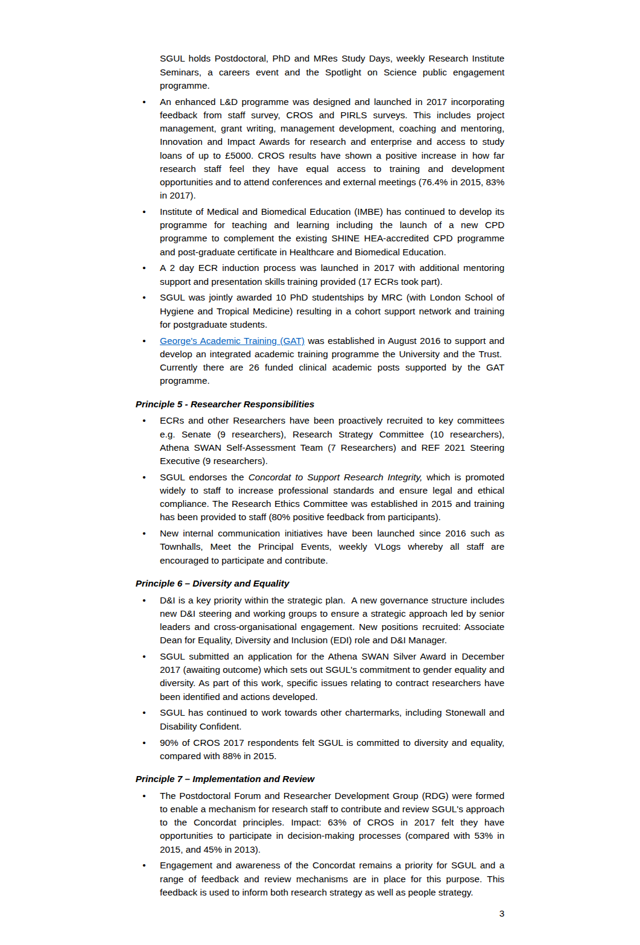SGUL holds Postdoctoral, PhD and MRes Study Days, weekly Research Institute Seminars, a careers event and the Spotlight on Science public engagement programme.
An enhanced L&D programme was designed and launched in 2017 incorporating feedback from staff survey, CROS and PIRLS surveys. This includes project management, grant writing, management development, coaching and mentoring, Innovation and Impact Awards for research and enterprise and access to study loans of up to £5000. CROS results have shown a positive increase in how far research staff feel they have equal access to training and development opportunities and to attend conferences and external meetings (76.4% in 2015, 83% in 2017).
Institute of Medical and Biomedical Education (IMBE) has continued to develop its programme for teaching and learning including the launch of a new CPD programme to complement the existing SHINE HEA-accredited CPD programme and post-graduate certificate in Healthcare and Biomedical Education.
A 2 day ECR induction process was launched in 2017 with additional mentoring support and presentation skills training provided (17 ECRs took part).
SGUL was jointly awarded 10 PhD studentships by MRC (with London School of Hygiene and Tropical Medicine) resulting in a cohort support network and training for postgraduate students.
George's Academic Training (GAT) was established in August 2016 to support and develop an integrated academic training programme the University and the Trust. Currently there are 26 funded clinical academic posts supported by the GAT programme.
Principle 5 - Researcher Responsibilities
ECRs and other Researchers have been proactively recruited to key committees e.g. Senate (9 researchers), Research Strategy Committee (10 researchers), Athena SWAN Self-Assessment Team (7 Researchers) and REF 2021 Steering Executive (9 researchers).
SGUL endorses the Concordat to Support Research Integrity, which is promoted widely to staff to increase professional standards and ensure legal and ethical compliance. The Research Ethics Committee was established in 2015 and training has been provided to staff (80% positive feedback from participants).
New internal communication initiatives have been launched since 2016 such as Townhalls, Meet the Principal Events, weekly VLogs whereby all staff are encouraged to participate and contribute.
Principle 6 – Diversity and Equality
D&I is a key priority within the strategic plan. A new governance structure includes new D&I steering and working groups to ensure a strategic approach led by senior leaders and cross-organisational engagement. New positions recruited: Associate Dean for Equality, Diversity and Inclusion (EDI) role and D&I Manager.
SGUL submitted an application for the Athena SWAN Silver Award in December 2017 (awaiting outcome) which sets out SGUL's commitment to gender equality and diversity. As part of this work, specific issues relating to contract researchers have been identified and actions developed.
SGUL has continued to work towards other chartermarks, including Stonewall and Disability Confident.
90% of CROS 2017 respondents felt SGUL is committed to diversity and equality, compared with 88% in 2015.
Principle 7 – Implementation and Review
The Postdoctoral Forum and Researcher Development Group (RDG) were formed to enable a mechanism for research staff to contribute and review SGUL's approach to the Concordat principles. Impact: 63% of CROS in 2017 felt they have opportunities to participate in decision-making processes (compared with 53% in 2015, and 45% in 2013).
Engagement and awareness of the Concordat remains a priority for SGUL and a range of feedback and review mechanisms are in place for this purpose. This feedback is used to inform both research strategy as well as people strategy.
3